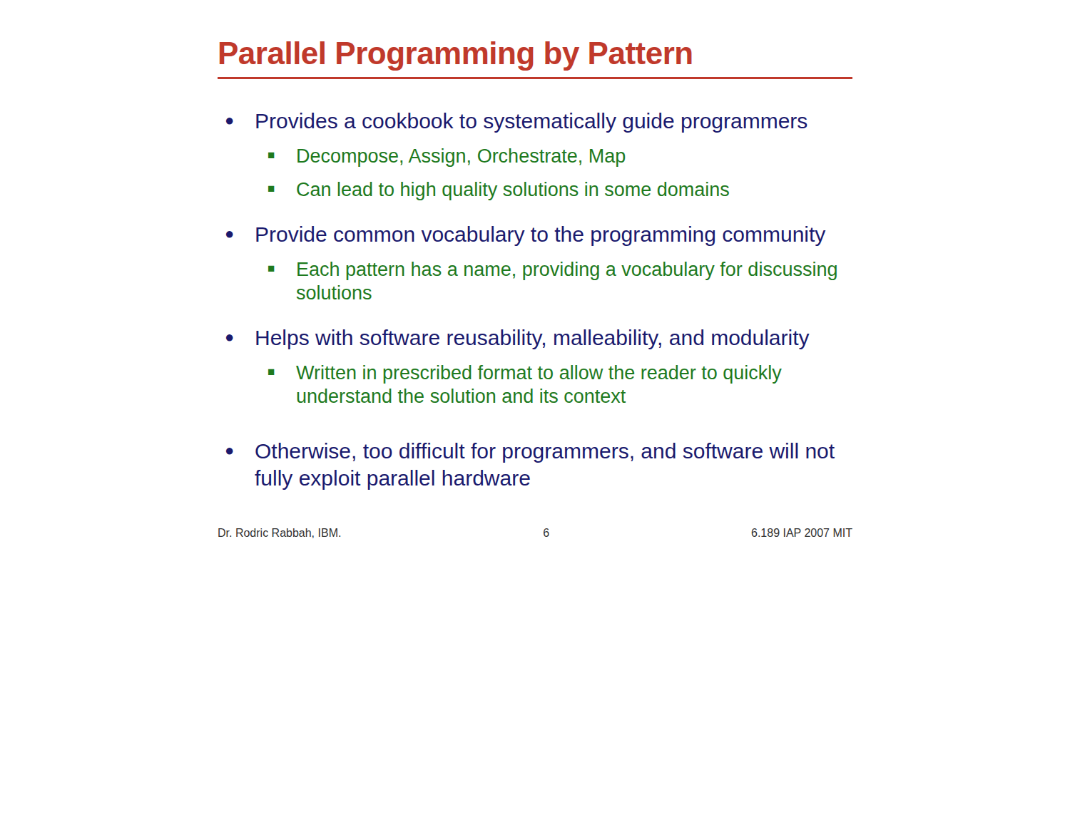Parallel Programming by Pattern
Provides a cookbook to systematically guide programmers
Decompose, Assign, Orchestrate, Map
Can lead to high quality solutions in some domains
Provide common vocabulary to the programming community
Each pattern has a name, providing a vocabulary for discussing solutions
Helps with software reusability, malleability, and modularity
Written in prescribed format to allow the reader to quickly understand the solution and its context
Otherwise, too difficult for programmers, and software will not fully exploit parallel hardware
Dr. Rodric Rabbah, IBM. 6 6.189 IAP 2007 MIT